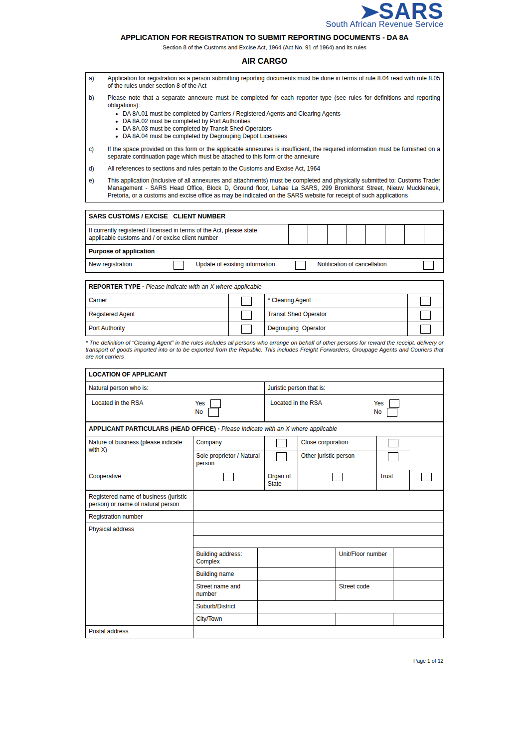➤SARS
South African Revenue Service
APPLICATION FOR REGISTRATION TO SUBMIT REPORTING DOCUMENTS - DA 8A
Section 8 of the Customs and Excise Act, 1964 (Act No. 91 of 1964) and its rules
AIR CARGO
| a) | Application for registration as a person submitting reporting documents must be done in terms of rule 8.04 read with rule 8.05 of the rules under section 8 of the Act |
| b) | Please note that a separate annexure must be completed for each reporter type (see rules for definitions and reporting obligations): DA 8A.01 must be completed by Carriers / Registered Agents and Clearing Agents DA 8A.02 must be completed by Port Authorities DA 8A.03 must be completed by Transit Shed Operators DA 8A.04 must be completed by Degrouping Depot Licensees |
| c) | If the space provided on this form or the applicable annexures is insufficient, the required information must be furnished on a separate continuation page which must be attached to this form or the annexure |
| d) | All references to sections and rules pertain to the Customs and Excise Act, 1964 |
| e) | This application (inclusive of all annexures and attachments) must be completed and physically submitted to: Customs Trader Management - SARS Head Office, Block D, Ground floor, Lehae La SARS, 299 Bronkhorst Street, Nieuw Muckleneuk, Pretoria, or a customs and excise office as may be indicated on the SARS website for receipt of such applications |
SARS CUSTOMS / EXCISE CLIENT NUMBER
| If currently registered / licensed in terms of the Act, please state applicable customs and / or excise client number | | | | | | | | |
Purpose of application
| New registration | | Update of existing information | | Notification of cancellation | |
REPORTER TYPE - Please indicate with an X where applicable
| Carrier | | * Clearing Agent | |
| Registered Agent | | Transit Shed Operator | |
| Port Authority | | Degrouping Operator | |
* The definition of “Clearing Agent” in the rules includes all persons who arrange on behalf of other persons for reward the receipt, delivery or transport of goods imported into or to be exported from the Republic. This includes Freight Forwarders, Groupage Agents and Couriers that are not carriers
LOCATION OF APPLICANT
| Natural person who is: | Juristic person that is: |
| / Located in the RSA / Yes No / | / Located in the RSA / Yes No / |
APPLICANT PARTICULARS (HEAD OFFICE) - Please indicate with an X where applicable
| Nature of business (please indicate with X) | Company | | Close corporation | |
| Sole proprietor / Natural person | | Other juristic person | |
| Cooperative | | Organ of State | | Trust | |
| Registered name of business (juristic person) or name of natural person | |
| Registration number | |
| Physical address | |
| Building address: Complex | | Unit/Floor number | |
| Building name | | | |
| Street name and number | | Street code | |
| Suburb/District | |
| City/Town | | | |
| Postal address | |
Page 1 of 12